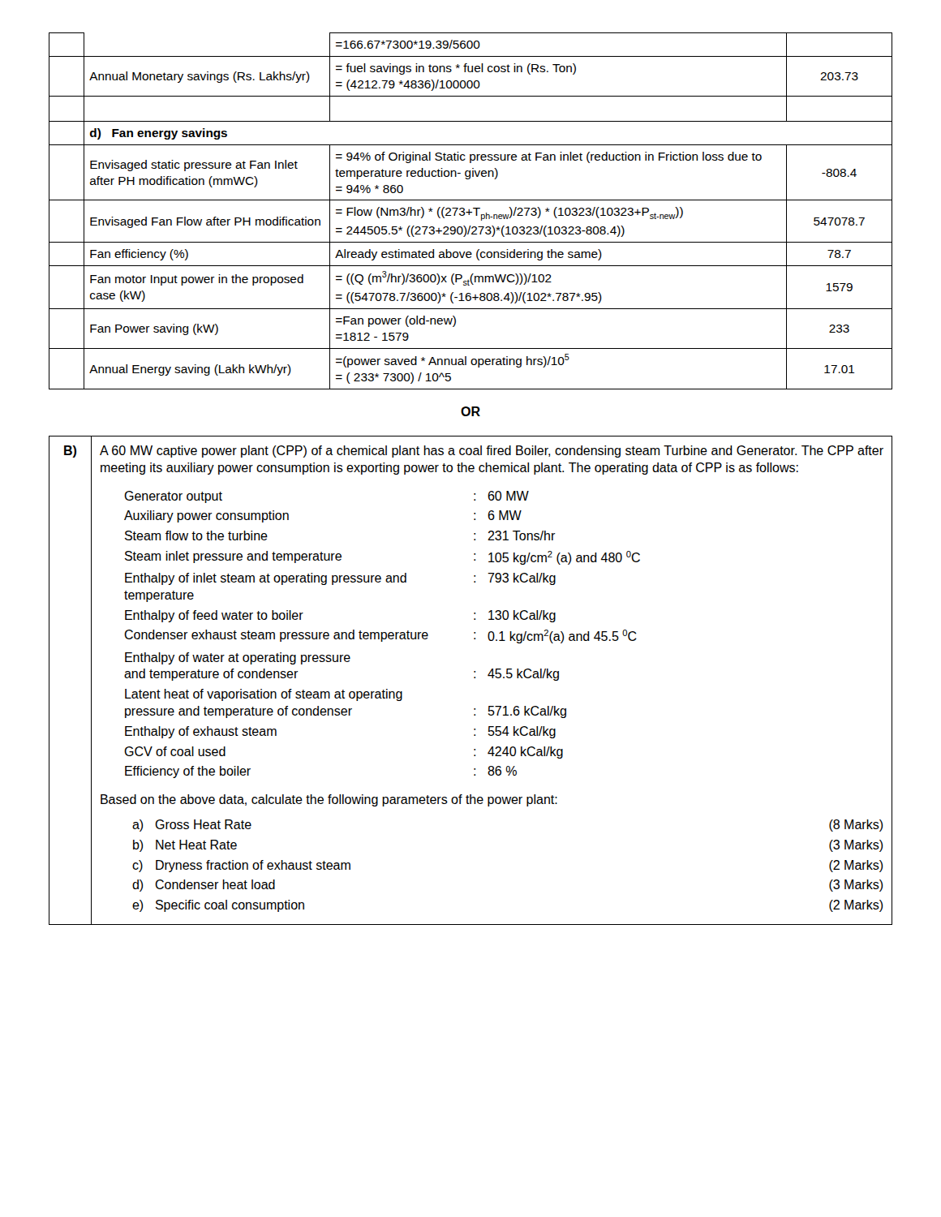| | | =166.67*7300*19.39/5600 | |
| | Annual Monetary savings (Rs. Lakhs/yr) | = fuel savings in tons * fuel cost in (Rs. Ton) = (4212.79 *4836)/100000 | 203.73 |
| | d) Fan energy savings |
| | Envisaged static pressure at Fan Inlet after PH modification (mmWC) | = 94% of Original Static pressure at Fan inlet (reduction in Friction loss due to temperature reduction- given) = 94% * 860 | -808.4 |
| | Envisaged Fan Flow after PH modification | = Flow (Nm3/hr) * ((273+T ph-new )/273) * (10323/(10323+P st-new )) = 244505.5* ((273+290)/273)*(10323/(10323-808.4)) | 547078.7 |
| | Fan efficiency (%) | Already estimated above (considering the same) | 78.7 |
| | Fan motor Input power in the proposed case (kW) | = ((Q (m 3 /hr)/3600)x (P st (mmWC)))/102 = ((547078.7/3600)* (-16+808.4))/(102*.787*.95) | 1579 |
| | Fan Power saving (kW) | =Fan power (old-new) =1812 - 1579 | 233 |
| | Annual Energy saving (Lakh kWh/yr) | =(power saved * Annual operating hrs)/10 5 = ( 233* 7300) / 10^5 | 17.01 |
OR
| B) | A 60 MW captive power plant (CPP) of a chemical plant has a coal fired Boiler, condensing steam Turbine and Generator. The CPP after meeting its auxiliary power consumption is exporting power to the chemical plant. The operating data of CPP is as follows: Generator output : 60 MW Auxiliary power consumption : 6 MW Steam flow to the turbine : 231 Tons/hr Steam inlet pressure and temperature : 105 kg/cm 2 (a) and 480 0 C Enthalpy of inlet steam at operating pressure and temperature : 793 kCal/kg Enthalpy of feed water to boiler : 130 kCal/kg Condenser exhaust steam pressure and temperature : 0.1 kg/cm 2 (a) and 45.5 0 C Enthalpy of water at operating pressure and temperature of condenser : 45.5 kCal/kg Latent heat of vaporisation of steam at operating pressure and temperature of condenser : 571.6 kCal/kg Enthalpy of exhaust steam : 554 kCal/kg GCV of coal used : 4240 kCal/kg Efficiency of the boiler : 86 % Based on the above data, calculate the following parameters of the power plant: a) Gross Heat Rate (8 Marks) b) Net Heat Rate (3 Marks) c) Dryness fraction of exhaust steam (2 Marks) d) Condenser heat load (3 Marks) e) Specific coal consumption (2 Marks) |